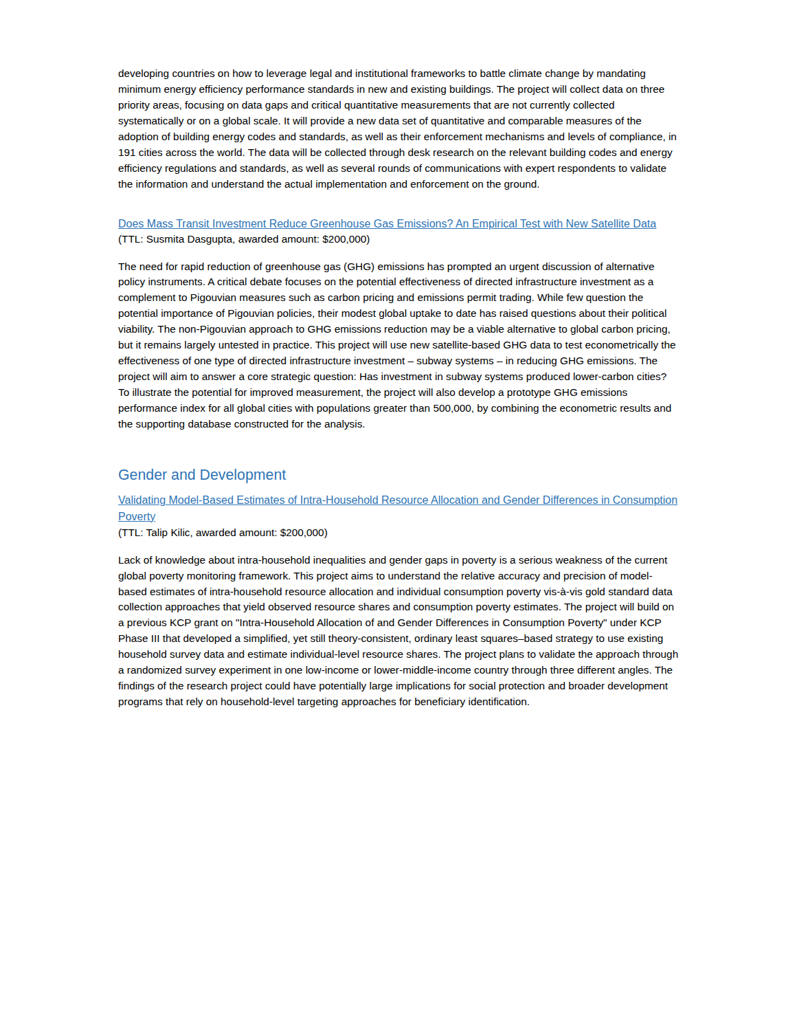developing countries on how to leverage legal and institutional frameworks to battle climate change by mandating minimum energy efficiency performance standards in new and existing buildings. The project will collect data on three priority areas, focusing on data gaps and critical quantitative measurements that are not currently collected systematically or on a global scale. It will provide a new data set of quantitative and comparable measures of the adoption of building energy codes and standards, as well as their enforcement mechanisms and levels of compliance, in 191 cities across the world. The data will be collected through desk research on the relevant building codes and energy efficiency regulations and standards, as well as several rounds of communications with expert respondents to validate the information and understand the actual implementation and enforcement on the ground.
Does Mass Transit Investment Reduce Greenhouse Gas Emissions? An Empirical Test with New Satellite Data
(TTL: Susmita Dasgupta, awarded amount: $200,000)
The need for rapid reduction of greenhouse gas (GHG) emissions has prompted an urgent discussion of alternative policy instruments. A critical debate focuses on the potential effectiveness of directed infrastructure investment as a complement to Pigouvian measures such as carbon pricing and emissions permit trading. While few question the potential importance of Pigouvian policies, their modest global uptake to date has raised questions about their political viability. The non-Pigouvian approach to GHG emissions reduction may be a viable alternative to global carbon pricing, but it remains largely untested in practice. This project will use new satellite-based GHG data to test econometrically the effectiveness of one type of directed infrastructure investment – subway systems – in reducing GHG emissions. The project will aim to answer a core strategic question: Has investment in subway systems produced lower-carbon cities? To illustrate the potential for improved measurement, the project will also develop a prototype GHG emissions performance index for all global cities with populations greater than 500,000, by combining the econometric results and the supporting database constructed for the analysis.
Gender and Development
Validating Model-Based Estimates of Intra-Household Resource Allocation and Gender Differences in Consumption Poverty
(TTL: Talip Kilic, awarded amount: $200,000)
Lack of knowledge about intra-household inequalities and gender gaps in poverty is a serious weakness of the current global poverty monitoring framework. This project aims to understand the relative accuracy and precision of model-based estimates of intra-household resource allocation and individual consumption poverty vis-à-vis gold standard data collection approaches that yield observed resource shares and consumption poverty estimates. The project will build on a previous KCP grant on "Intra-Household Allocation of and Gender Differences in Consumption Poverty" under KCP Phase III that developed a simplified, yet still theory-consistent, ordinary least squares–based strategy to use existing household survey data and estimate individual-level resource shares. The project plans to validate the approach through a randomized survey experiment in one low-income or lower-middle-income country through three different angles. The findings of the research project could have potentially large implications for social protection and broader development programs that rely on household-level targeting approaches for beneficiary identification.